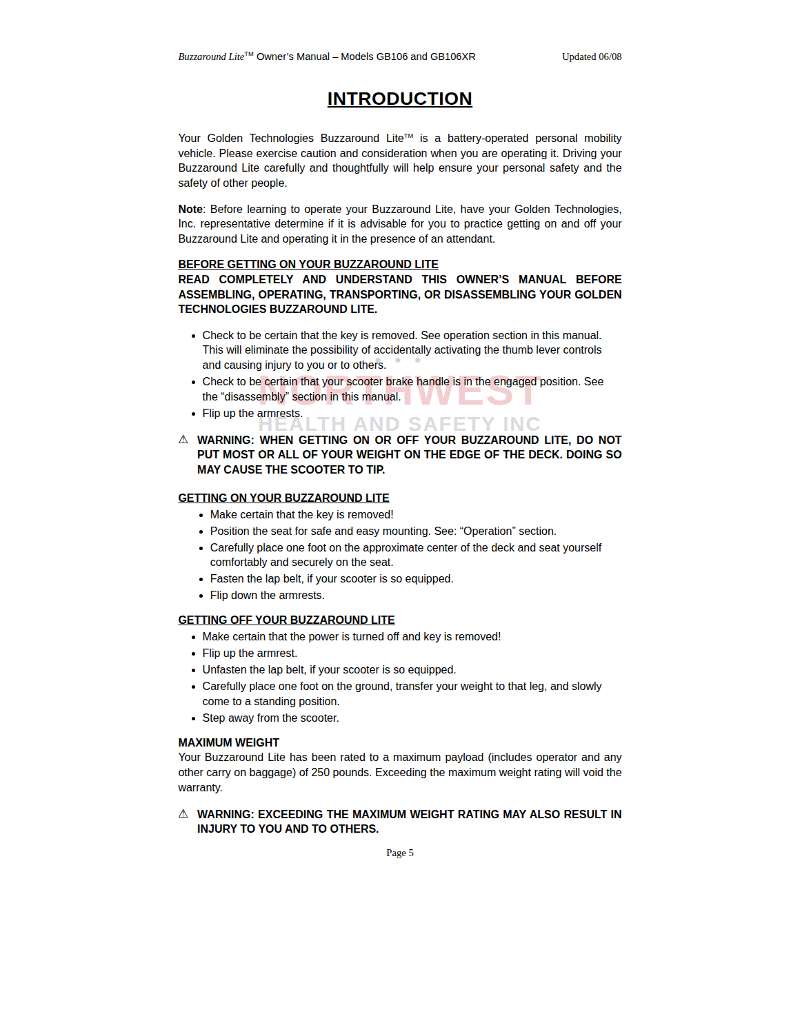• • •
NORTHWEST
HEALTH AND SAFETY INC
Buzzaround Lite TM Owner’s Manual – Models GB106 and GB106XR
Updated 06/08
INTRODUCTION
Your Golden Technologies Buzzaround LiteTM is a battery-operated personal mobility vehicle. Please exercise caution and consideration when you are operating it. Driving your Buzzaround Lite carefully and thoughtfully will help ensure your personal safety and the safety of other people.
Note: Before learning to operate your Buzzaround Lite, have your Golden Technologies, Inc. representative determine if it is advisable for you to practice getting on and off your Buzzaround Lite and operating it in the presence of an attendant.
BEFORE GETTING ON YOUR BUZZAROUND LITE
READ COMPLETELY AND UNDERSTAND THIS OWNER’S MANUAL BEFORE ASSEMBLING, OPERATING, TRANSPORTING, OR DISASSEMBLING YOUR GOLDEN TECHNOLOGIES BUZZAROUND LITE.
Check to be certain that the key is removed. See operation section in this manual. This will eliminate the possibility of accidentally activating the thumb lever controls and causing injury to you or to others.
Check to be certain that your scooter brake handle is in the engaged position. See the “disassembly” section in this manual.
Flip up the armrests.
⚠
WARNING: WHEN GETTING ON OR OFF YOUR BUZZAROUND LITE, DO NOT PUT MOST OR ALL OF YOUR WEIGHT ON THE EDGE OF THE DECK. DOING SO MAY CAUSE THE SCOOTER TO TIP.
GETTING ON YOUR BUZZAROUND LITE
Make certain that the key is removed!
Position the seat for safe and easy mounting. See: “Operation” section.
Carefully place one foot on the approximate center of the deck and seat yourself comfortably and securely on the seat.
Fasten the lap belt, if your scooter is so equipped.
Flip down the armrests.
GETTING OFF YOUR BUZZAROUND LITE
Make certain that the power is turned off and key is removed!
Flip up the armrest.
Unfasten the lap belt, if your scooter is so equipped.
Carefully place one foot on the ground, transfer your weight to that leg, and slowly come to a standing position.
Step away from the scooter.
MAXIMUM WEIGHT
Your Buzzaround Lite has been rated to a maximum payload (includes operator and any other carry on baggage) of 250 pounds. Exceeding the maximum weight rating will void the warranty.
⚠
WARNING: EXCEEDING THE MAXIMUM WEIGHT RATING MAY ALSO RESULT IN INJURY TO YOU AND TO OTHERS.
Page 5